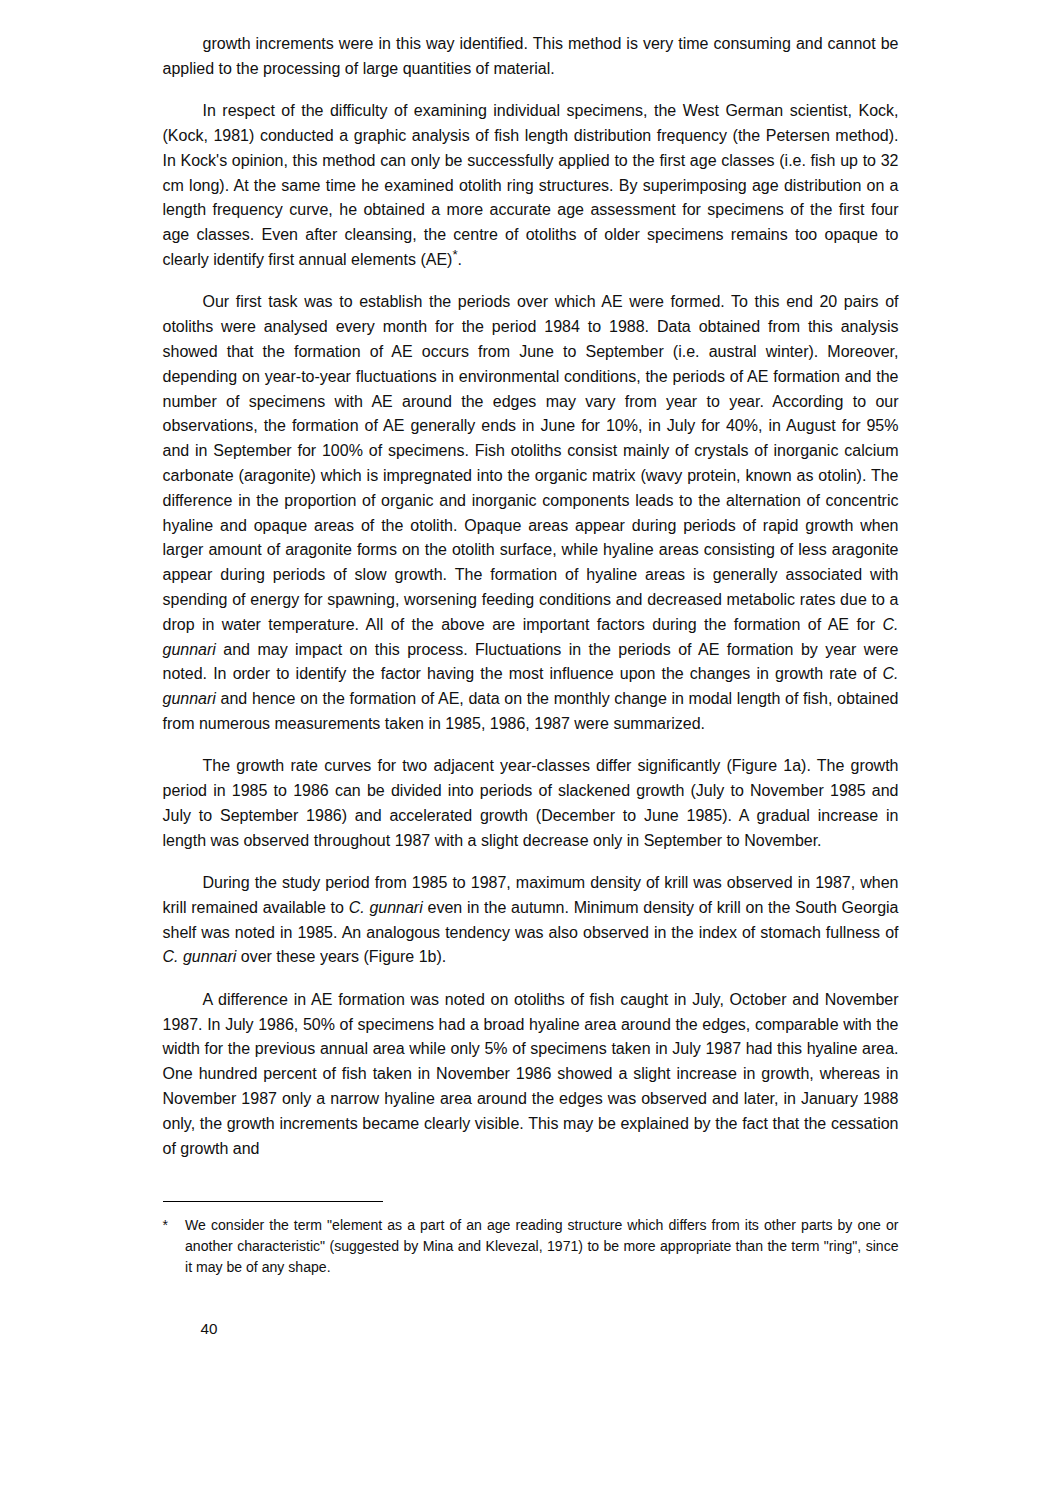growth increments were in this way identified. This method is very time consuming and cannot be applied to the processing of large quantities of material.
In respect of the difficulty of examining individual specimens, the West German scientist, Kock, (Kock, 1981) conducted a graphic analysis of fish length distribution frequency (the Petersen method). In Kock's opinion, this method can only be successfully applied to the first age classes (i.e. fish up to 32 cm long). At the same time he examined otolith ring structures. By superimposing age distribution on a length frequency curve, he obtained a more accurate age assessment for specimens of the first four age classes. Even after cleansing, the centre of otoliths of older specimens remains too opaque to clearly identify first annual elements (AE)*.
Our first task was to establish the periods over which AE were formed. To this end 20 pairs of otoliths were analysed every month for the period 1984 to 1988. Data obtained from this analysis showed that the formation of AE occurs from June to September (i.e. austral winter). Moreover, depending on year-to-year fluctuations in environmental conditions, the periods of AE formation and the number of specimens with AE around the edges may vary from year to year. According to our observations, the formation of AE generally ends in June for 10%, in July for 40%, in August for 95% and in September for 100% of specimens. Fish otoliths consist mainly of crystals of inorganic calcium carbonate (aragonite) which is impregnated into the organic matrix (wavy protein, known as otolin). The difference in the proportion of organic and inorganic components leads to the alternation of concentric hyaline and opaque areas of the otolith. Opaque areas appear during periods of rapid growth when larger amount of aragonite forms on the otolith surface, while hyaline areas consisting of less aragonite appear during periods of slow growth. The formation of hyaline areas is generally associated with spending of energy for spawning, worsening feeding conditions and decreased metabolic rates due to a drop in water temperature. All of the above are important factors during the formation of AE for C. gunnari and may impact on this process. Fluctuations in the periods of AE formation by year were noted. In order to identify the factor having the most influence upon the changes in growth rate of C. gunnari and hence on the formation of AE, data on the monthly change in modal length of fish, obtained from numerous measurements taken in 1985, 1986, 1987 were summarized.
The growth rate curves for two adjacent year-classes differ significantly (Figure 1a). The growth period in 1985 to 1986 can be divided into periods of slackened growth (July to November 1985 and July to September 1986) and accelerated growth (December to June 1985). A gradual increase in length was observed throughout 1987 with a slight decrease only in September to November.
During the study period from 1985 to 1987, maximum density of krill was observed in 1987, when krill remained available to C. gunnari even in the autumn. Minimum density of krill on the South Georgia shelf was noted in 1985. An analogous tendency was also observed in the index of stomach fullness of C. gunnari over these years (Figure 1b).
A difference in AE formation was noted on otoliths of fish caught in July, October and November 1987. In July 1986, 50% of specimens had a broad hyaline area around the edges, comparable with the width for the previous annual area while only 5% of specimens taken in July 1987 had this hyaline area. One hundred percent of fish taken in November 1986 showed a slight increase in growth, whereas in November 1987 only a narrow hyaline area around the edges was observed and later, in January 1988 only, the growth increments became clearly visible. This may be explained by the fact that the cessation of growth and
*We consider the term "element as a part of an age reading structure which differs from its other parts by one or another characteristic" (suggested by Mina and Klevezal, 1971) to be more appropriate than the term "ring", since it may be of any shape.
40